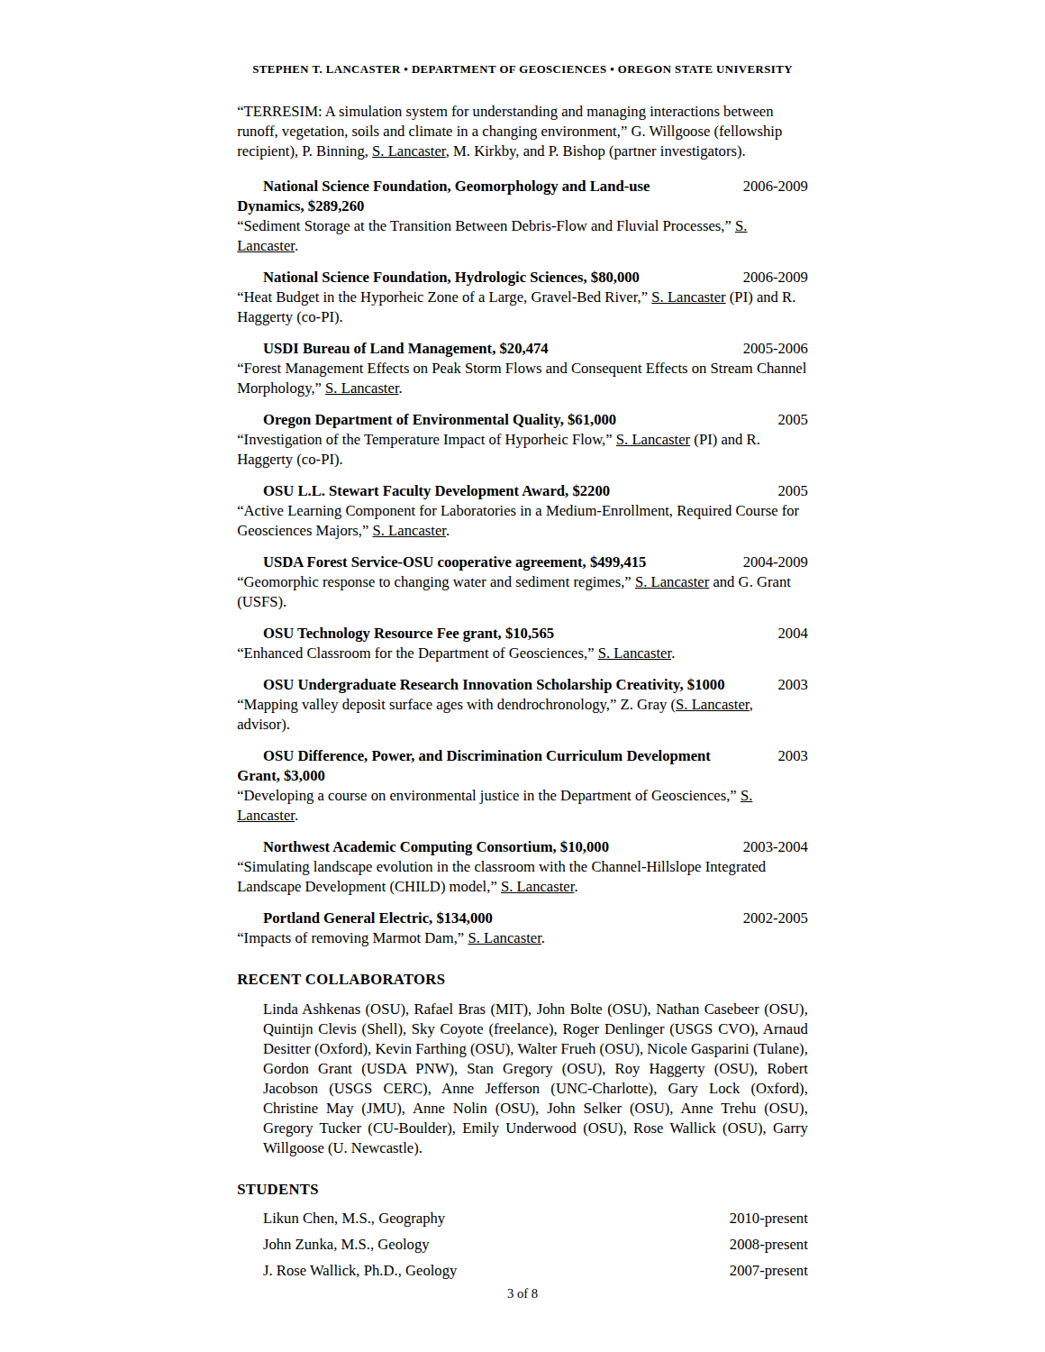STEPHEN T. LANCASTER • DEPARTMENT OF GEOSCIENCES • OREGON STATE UNIVERSITY
“TERRESIM: A simulation system for understanding and managing interactions between runoff, vegetation, soils and climate in a changing environment,” G. Willgoose (fellowship recipient), P. Binning, S. Lancaster, M. Kirkby, and P. Bishop (partner investigators).
2006-2009 National Science Foundation, Geomorphology and Land-use Dynamics, $289,260 “Sediment Storage at the Transition Between Debris-Flow and Fluvial Processes,” S. Lancaster.
2006-2009 National Science Foundation, Hydrologic Sciences, $80,000 “Heat Budget in the Hyporheic Zone of a Large, Gravel-Bed River,” S. Lancaster (PI) and R. Haggerty (co-PI).
2005-2006 USDI Bureau of Land Management, $20,474 “Forest Management Effects on Peak Storm Flows and Consequent Effects on Stream Channel Morphology,” S. Lancaster.
2005 Oregon Department of Environmental Quality, $61,000 “Investigation of the Temperature Impact of Hyporheic Flow,” S. Lancaster (PI) and R. Haggerty (co-PI).
2005 OSU L.L. Stewart Faculty Development Award, $2200 “Active Learning Component for Laboratories in a Medium-Enrollment, Required Course for Geosciences Majors,” S. Lancaster.
2004-2009 USDA Forest Service-OSU cooperative agreement, $499,415 “Geomorphic response to changing water and sediment regimes,” S. Lancaster and G. Grant (USFS).
2004 OSU Technology Resource Fee grant, $10,565 “Enhanced Classroom for the Department of Geosciences,” S. Lancaster.
2003 OSU Undergraduate Research Innovation Scholarship Creativity, $1000 “Mapping valley deposit surface ages with dendrochronology,” Z. Gray (S. Lancaster, advisor).
2003 OSU Difference, Power, and Discrimination Curriculum Development Grant, $3,000 “Developing a course on environmental justice in the Department of Geosciences,” S. Lancaster.
2003-2004 Northwest Academic Computing Consortium, $10,000 “Simulating landscape evolution in the classroom with the Channel-Hillslope Integrated Landscape Development (CHILD) model,” S. Lancaster.
2002-2005 Portland General Electric, $134,000 “Impacts of removing Marmot Dam,” S. Lancaster.
RECENT COLLABORATORS
Linda Ashkenas (OSU), Rafael Bras (MIT), John Bolte (OSU), Nathan Casebeer (OSU), Quintijn Clevis (Shell), Sky Coyote (freelance), Roger Denlinger (USGS CVO), Arnaud Desitter (Oxford), Kevin Farthing (OSU), Walter Frueh (OSU), Nicole Gasparini (Tulane), Gordon Grant (USDA PNW), Stan Gregory (OSU), Roy Haggerty (OSU), Robert Jacobson (USGS CERC), Anne Jefferson (UNC-Charlotte), Gary Lock (Oxford), Christine May (JMU), Anne Nolin (OSU), John Selker (OSU), Anne Trehu (OSU), Gregory Tucker (CU-Boulder), Emily Underwood (OSU), Rose Wallick (OSU), Garry Willgoose (U. Newcastle).
STUDENTS
Likun Chen, M.S., Geography 2010-present John Zunka, M.S., Geology 2008-present J. Rose Wallick, Ph.D., Geology 2007-present
3 of 8